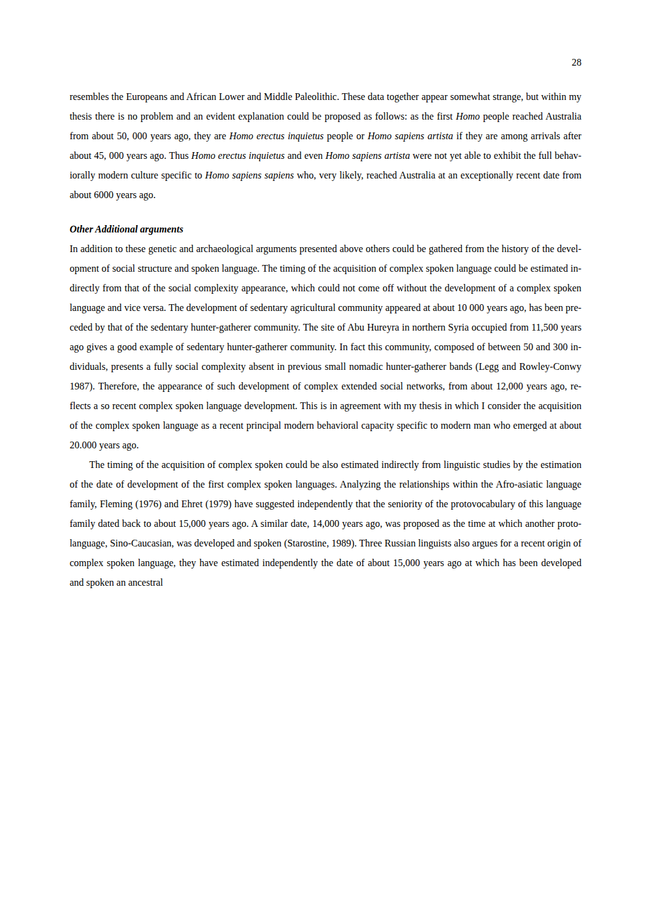28
resembles the Europeans and African Lower and Middle Paleolithic. These data together appear somewhat strange, but within my thesis there is no problem and an evident explanation could be proposed as follows: as the first Homo people reached Australia from about 50, 000 years ago, they are Homo erectus inquietus people or Homo sapiens artista if they are among arrivals after about 45, 000 years ago. Thus Homo erectus inquietus and even Homo sapiens artista were not yet able to exhibit the full behaviorally modern culture specific to Homo sapiens sapiens who, very likely, reached Australia at an exceptionally recent date from about 6000 years ago.
Other Additional arguments
In addition to these genetic and archaeological arguments presented above others could be gathered from the history of the development of social structure and spoken language. The timing of the acquisition of complex spoken language could be estimated indirectly from that of the social complexity appearance, which could not come off without the development of a complex spoken language and vice versa. The development of sedentary agricultural community appeared at about 10 000 years ago, has been preceded by that of the sedentary hunter-gatherer community. The site of Abu Hureyra in northern Syria occupied from 11,500 years ago gives a good example of sedentary hunter-gatherer community. In fact this community, composed of between 50 and 300 individuals, presents a fully social complexity absent in previous small nomadic hunter-gatherer bands (Legg and Rowley-Conwy 1987). Therefore, the appearance of such development of complex extended social networks, from about 12,000 years ago, reflects a so recent complex spoken language development. This is in agreement with my thesis in which I consider the acquisition of the complex spoken language as a recent principal modern behavioral capacity specific to modern man who emerged at about 20.000 years ago.
The timing of the acquisition of complex spoken could be also estimated indirectly from linguistic studies by the estimation of the date of development of the first complex spoken languages. Analyzing the relationships within the Afro-asiatic language family, Fleming (1976) and Ehret (1979) have suggested independently that the seniority of the protovocabulary of this language family dated back to about 15,000 years ago. A similar date, 14,000 years ago, was proposed as the time at which another protolanguage, Sino-Caucasian, was developed and spoken (Starostine, 1989). Three Russian linguists also argues for a recent origin of complex spoken language, they have estimated independently the date of about 15,000 years ago at which has been developed and spoken an ancestral